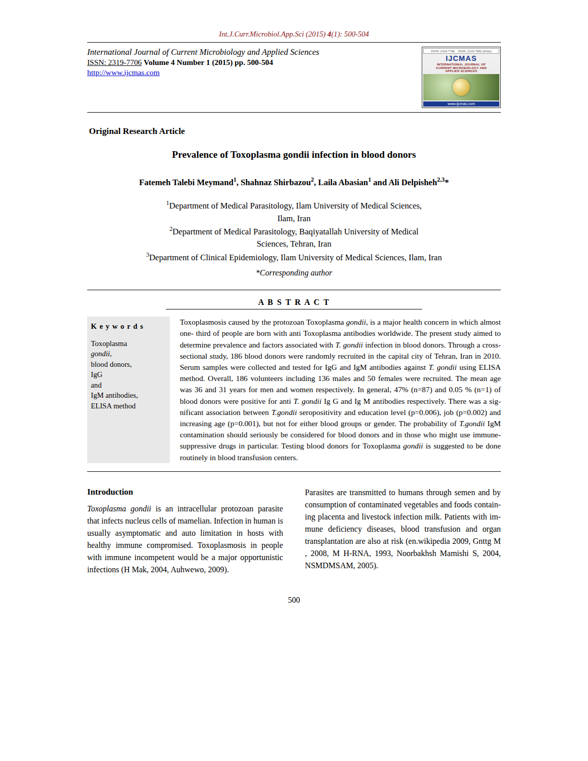Int.J.Curr.Microbiol.App.Sci (2015) 4(1): 500-504
International Journal of Current Microbiology and Applied Sciences
ISSN: 2319-7706 Volume 4 Number 1 (2015) pp. 500-504
http://www.ijcmas.com
ISSN: 2319-7706 ISSN: 2319-7692 (Print)
IJCMAS
INTERNATIONAL JOURNAL OF
CURRENT MICROBIOLOGY AND
APPLIED SCIENCES
www.ijcmas.com
Original Research Article
Prevalence of Toxoplasma gondii infection in blood donors
Fatemeh Talebi Meymand1, Shahnaz Shirbazou2, Laila Abasian1 and Ali Delpisheh2,3*
1Department of Medical Parasitology, Ilam University of Medical Sciences,
Ilam, Iran
2Department of Medical Parasitology, Baqiyatallah University of Medical
Sciences, Tehran, Iran
3Department of Clinical Epidemiology, Ilam University of Medical Sciences, Ilam, Iran
*Corresponding author
A B S T R A C T
K e y w o r d s
Toxoplasma
gondii,
blood donors,
IgG
and
IgM antibodies,
ELISA method
Toxoplasmosis caused by the protozoan Toxoplasma gondii, is a major health concern in which almost one- third of people are born with anti Toxoplasma antibodies worldwide. The present study aimed to determine prevalence and factors associated with T. gondii infection in blood donors. Through a cross-sectional study, 186 blood donors were randomly recruited in the capital city of Tehran, Iran in 2010. Serum samples were collected and tested for IgG and IgM antibodies against T. gondii using ELISA method. Overall, 186 volunteers including 136 males and 50 females were recruited. The mean age was 36 and 31 years for men and women respectively. In general, 47% (n=87) and 0.05 % (n=1) of blood donors were positive for anti T. gondii Ig G and Ig M antibodies respectively. There was a significant association between T.gondii seropositivity and education level (p=0.006), job (p=0.002) and increasing age (p=0.001), but not for either blood groups or gender. The probability of T.gondii IgM contamination should seriously be considered for blood donors and in those who might use immune-suppressive drugs in particular. Testing blood donors for Toxoplasma gondii is suggested to be done routinely in blood transfusion centers.
Introduction
Toxoplasma gondii is an intracellular protozoan parasite that infects nucleus cells of mamelian. Infection in human is usually asymptomatic and auto limitation in hosts with healthy immune compromised. Toxoplasmosis in people with immune incompetent would be a major opportunistic infections (H Mak, 2004, Auhwewo, 2009).
Parasites are transmitted to humans through semen and by consumption of contaminated vegetables and foods containing placenta and livestock infection milk. Patients with immune deficiency diseases, blood transfusion and organ transplantation are also at risk (en.wikipedia 2009, Gnttg M , 2008, M H-RNA, 1993, Noorbakhsh Mamishi S, 2004, NSMDMSAM, 2005).
500